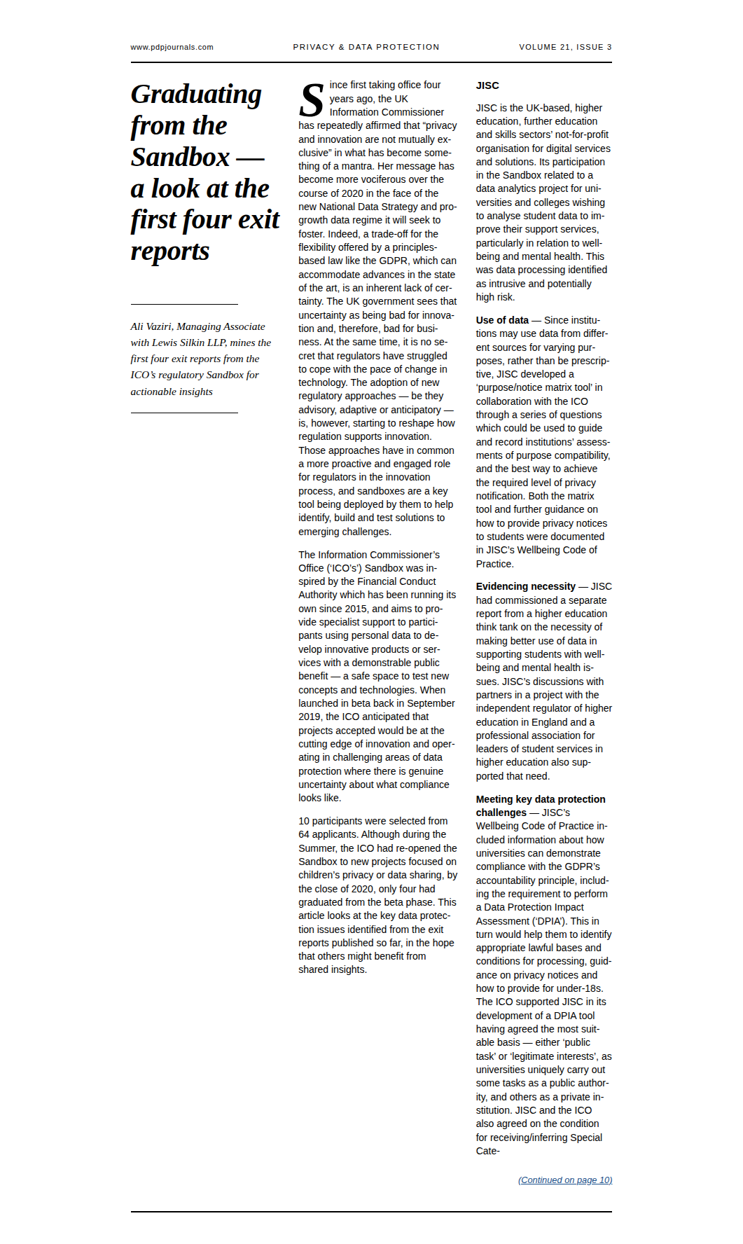www.pdpjournals.com
Privacy & Data Protection
Volume 21, Issue 3
Graduating from the Sandbox —
a look at the first four exit reports
Ali Vaziri, Managing Associate with Lewis Silkin LLP, mines the first four exit reports from the ICO’s regulatory Sandbox for actionable insights
Since first taking office four years ago, the UK Information Commissioner has repeatedly affirmed that “privacy and innovation are not mutually exclusive” in what has become something of a mantra. Her message has become more vociferous over the course of 2020 in the face of the new National Data Strategy and pro-growth data regime it will seek to foster. Indeed, a trade-off for the flexibility offered by a principles-based law like the GDPR, which can accommodate advances in the state of the art, is an inherent lack of certainty. The UK government sees that uncertainty as being bad for innovation and, therefore, bad for business. At the same time, it is no secret that regulators have struggled to cope with the pace of change in technology. The adoption of new regulatory approaches — be they advisory, adaptive or anticipatory — is, however, starting to reshape how regulation supports innovation. Those approaches have in common a more proactive and engaged role for regulators in the innovation process, and sandboxes are a key tool being deployed by them to help identify, build and test solutions to emerging challenges.
The Information Commissioner’s Office (‘ICO’s’) Sandbox was inspired by the Financial Conduct Authority which has been running its own since 2015, and aims to provide specialist support to participants using personal data to develop innovative products or services with a demonstrable public benefit — a safe space to test new concepts and technologies. When launched in beta back in September 2019, the ICO anticipated that projects accepted would be at the cutting edge of innovation and operating in challenging areas of data protection where there is genuine uncertainty about what compliance looks like.
10 participants were selected from 64 applicants. Although during the Summer, the ICO had re-opened the Sandbox to new projects focused on children’s privacy or data sharing, by the close of 2020, only four had graduated from the beta phase. This article looks at the key data protection issues identified from the exit reports published so far, in the hope that others might benefit from shared insights.
JISC
JISC is the UK-based, higher education, further education and skills sectors’ not-for-profit organisation for digital services and solutions. Its participation in the Sandbox related to a data analytics project for universities and colleges wishing to analyse student data to improve their support services, particularly in relation to wellbeing and mental health. This was data processing identified as intrusive and potentially high risk.
Use of data — Since institutions may use data from different sources for varying purposes, rather than be prescriptive, JISC developed a ‘purpose/notice matrix tool’ in collaboration with the ICO through a series of questions which could be used to guide and record institutions’ assessments of purpose compatibility, and the best way to achieve the required level of privacy notification. Both the matrix tool and further guidance on how to provide privacy notices to students were documented in JISC’s Wellbeing Code of Practice.
Evidencing necessity — JISC had commissioned a separate report from a higher education think tank on the necessity of making better use of data in supporting students with wellbeing and mental health issues. JISC’s discussions with partners in a project with the independent regulator of higher education in England and a professional association for leaders of student services in higher education also supported that need.
Meeting key data protection challenges — JISC’s Wellbeing Code of Practice included information about how universities can demonstrate compliance with the GDPR’s accountability principle, including the requirement to perform a Data Protection Impact Assessment (‘DPIA’). This in turn would help them to identify appropriate lawful bases and conditions for processing, guidance on privacy notices and how to provide for under-18s. The ICO supported JISC in its development of a DPIA tool having agreed the most suitable basis — either ‘public task’ or ‘legitimate interests’, as universities uniquely carry out some tasks as a public authority, and others as a private institution. JISC and the ICO also agreed on the condition for receiving/inferring Special Cate-
(Continued on page 10)